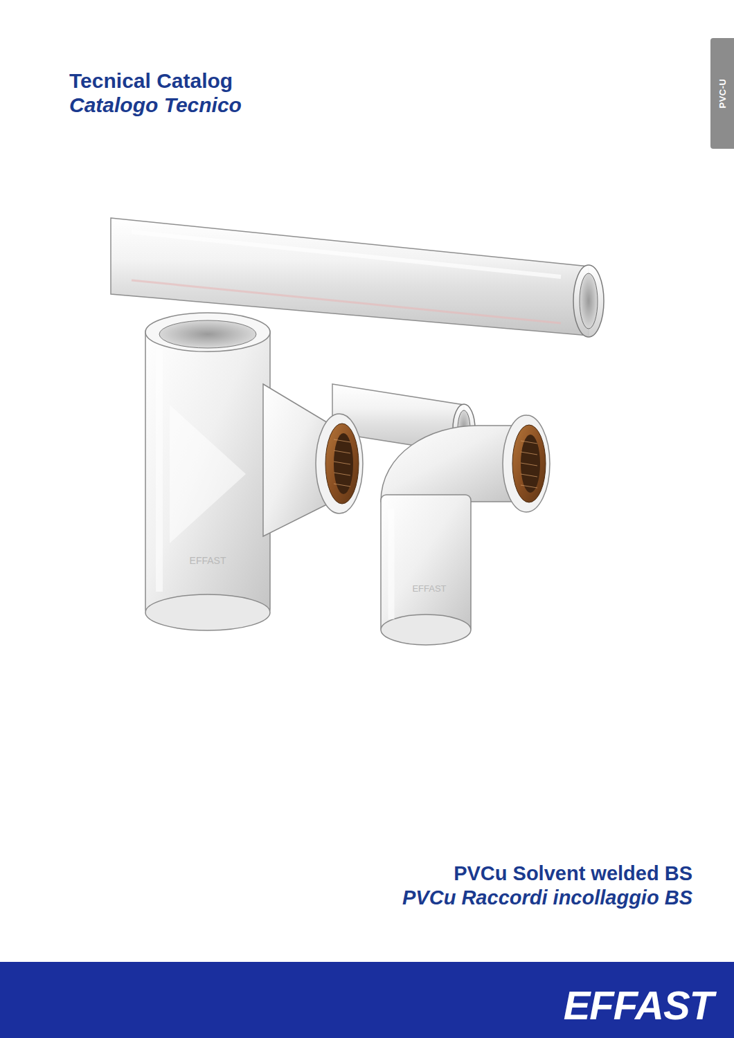PVC-U
Tecnical Catalog
Catalogo Tecnico
EFFAST EFFAST
PVCu Solvent welded BS
PVCu Raccordi incollaggio BS
EFFAST